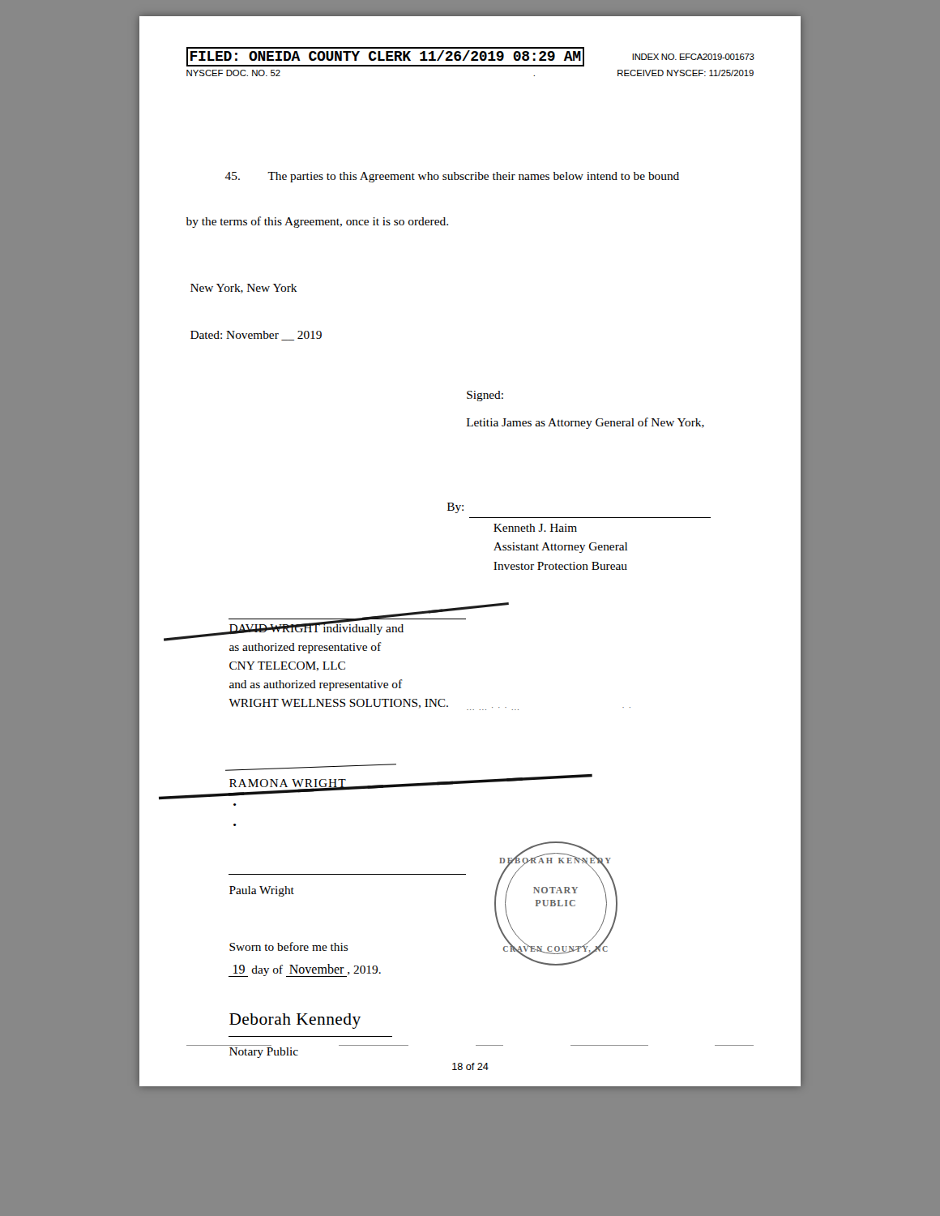FILED: ONEIDA COUNTY CLERK 11/26/2019 08:29 AM
INDEX NO. EFCA2019-001673
NYSCEF DOC. NO. 52
.
RECEIVED NYSCEF: 11/25/2019
45. The parties to this Agreement who subscribe their names below intend to be bound
by the terms of this Agreement, once it is so ordered.
New York, New York
Dated: November __ 2019
Signed:
Letitia James as Attorney General of New York,
By:
Kenneth J. Haim
Assistant Attorney General
Investor Protection Bureau
—————
DAVID WRIGHT individually and
as authorized representative of
CNY TELECOM, LLC
and as authorized representative of
WRIGHT WELLNESS SOLUTIONS, INC.
… … · · · …
· ·
——————
RAMONA WRIGHT
•
•
Paula Wright
Sworn to before me this
19 day of November, 2019.
Deborah Kennedy
Notary Public
DEBORAH KENNEDY
NOTARY
PUBLIC
CRAVEN COUNTY, NC
18 of 24